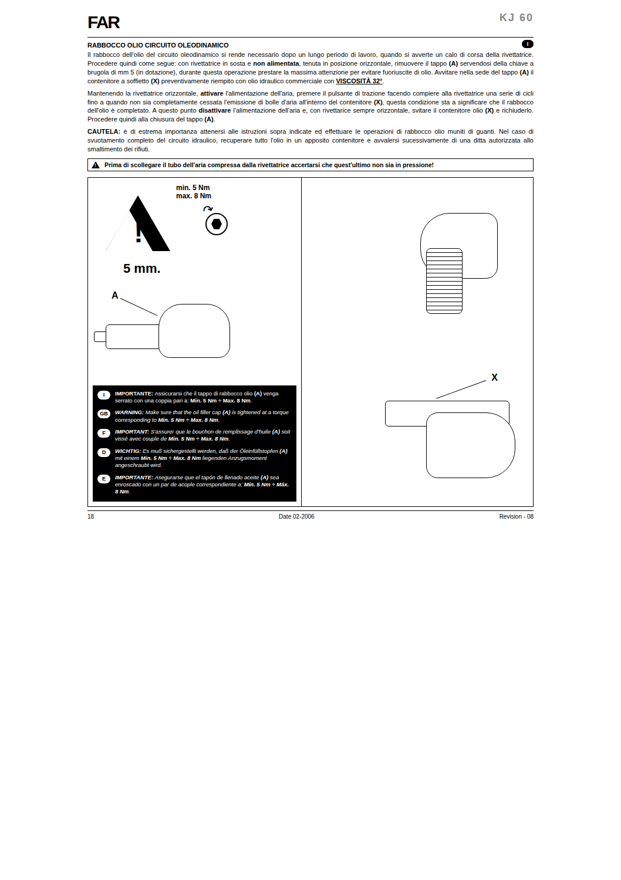FAR
KJ 60
I
Rabbocco olio circuito oleodinamico
Il rabbocco dell'olio del circuito oleodinamico si rende necessario dopo un lungo periodo di lavoro, quando si avverte un calo di corsa della rivettatrice. Procedere quindi come segue: con rivettatrice in sosta e non alimentata, tenuta in posizione orizzontale, rimuovere il tappo (A) servendosi della chiave a brugola di mm 5 (in dotazione), durante questa operazione prestare la massima attenzione per evitare fuoriuscite di olio. Avvitare nella sede del tappo (A) il contenitore a soffietto (X) preventivamente riempito con olio idraulico commerciale con VISCOSITÀ 32°.
Mantenendo la rivettatrice orizzontale, attivare l'alimentazione dell'aria, premere il pulsante di trazione facendo compiere alla rivettatrice una serie di cicli fino a quando non sia completamente cessata l'emissione di bolle d'aria all'interno del contenitore (X), questa condizione sta a significare che il rabbocco dell'olio è completato. A questo punto disattivare l'alimentazione dell'aria e, con rivettarice sempre orizzontale, svitare il contenitore olio (X) e richiuderlo. Procedere quindi alla chiusura del tappo (A).
CAUTELA: è di estrema importanza attenersi alle istruzioni sopra indicate ed effettuare le operazioni di rabbocco olio muniti di guanti. Nel caso di svuotamento completo del circuito idraulico, recuperare tutto l'olio in un apposito contenitore e avvalersi sucessivamente di una ditta autorizzata allo smaltimento dei rifiuti.
Prima di scollegare il tubo dell'aria compressa dalla rivettatrice accertarsi che quest'ultimo non sia in pressione!
min. 5 Nm
max. 8 Nm
↷
!
5 mm.
A
I IMPORTANTE: Assicurarsi che il tappo di rabbocco olio (A) venga serrato con una coppia pari a: Min. 5 Nm ÷ Max. 8 Nm.
GB WARNING: Make sure that the oil filler cap (A) is tightened at a torque corresponding to Min. 5 Nm ÷ Max. 8 Nm.
F IMPORTANT: S'assurer que le bouchon de remplissage d'huile (A) soit vissé avec couple de Min. 5 Nm ÷ Max. 8 Nm.
D WICHTIG: Es muß sichergestellt werden, daß der Öleinfüllstopfen (A) mit einem Min. 5 Nm ÷ Max. 8 Nm liegenden Anzugsmoment angeschraubt wird.
E IMPORTANTE: Asegurarse que el tapón de llenado aceite (A) sea enroscado con un par de acople correspondiente a: Mín. 5 Nm ÷ Máx. 8 Nm.
X
18
Date 02-2006
Revision - 08